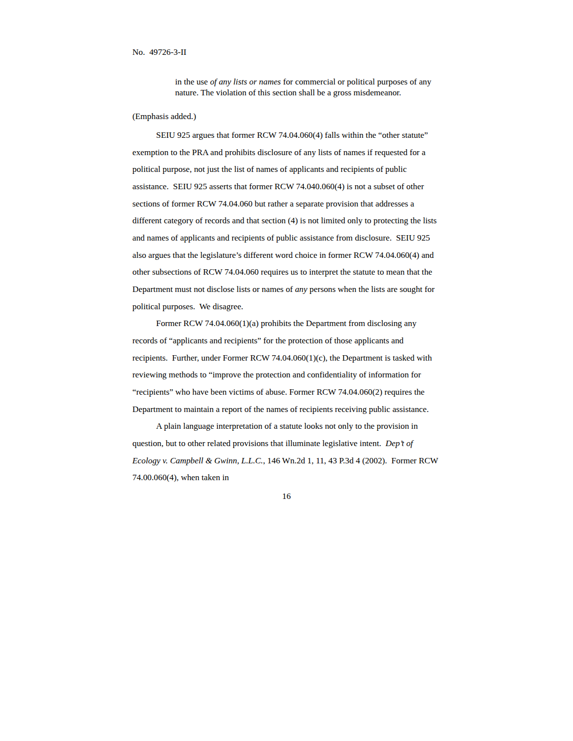No. 49726-3-II
in the use of any lists or names for commercial or political purposes of any nature. The violation of this section shall be a gross misdemeanor.
(Emphasis added.)
SEIU 925 argues that former RCW 74.04.060(4) falls within the “other statute” exemption to the PRA and prohibits disclosure of any lists of names if requested for a political purpose, not just the list of names of applicants and recipients of public assistance. SEIU 925 asserts that former RCW 74.040.060(4) is not a subset of other sections of former RCW 74.04.060 but rather a separate provision that addresses a different category of records and that section (4) is not limited only to protecting the lists and names of applicants and recipients of public assistance from disclosure. SEIU 925 also argues that the legislature’s different word choice in former RCW 74.04.060(4) and other subsections of RCW 74.04.060 requires us to interpret the statute to mean that the Department must not disclose lists or names of any persons when the lists are sought for political purposes. We disagree.
Former RCW 74.04.060(1)(a) prohibits the Department from disclosing any records of “applicants and recipients” for the protection of those applicants and recipients. Further, under Former RCW 74.04.060(1)(c), the Department is tasked with reviewing methods to “improve the protection and confidentiality of information for “recipients” who have been victims of abuse. Former RCW 74.04.060(2) requires the Department to maintain a report of the names of recipients receiving public assistance.
A plain language interpretation of a statute looks not only to the provision in question, but to other related provisions that illuminate legislative intent. Dep’t of Ecology v. Campbell & Gwinn, L.L.C., 146 Wn.2d 1, 11, 43 P.3d 4 (2002). Former RCW 74.00.060(4), when taken in
16